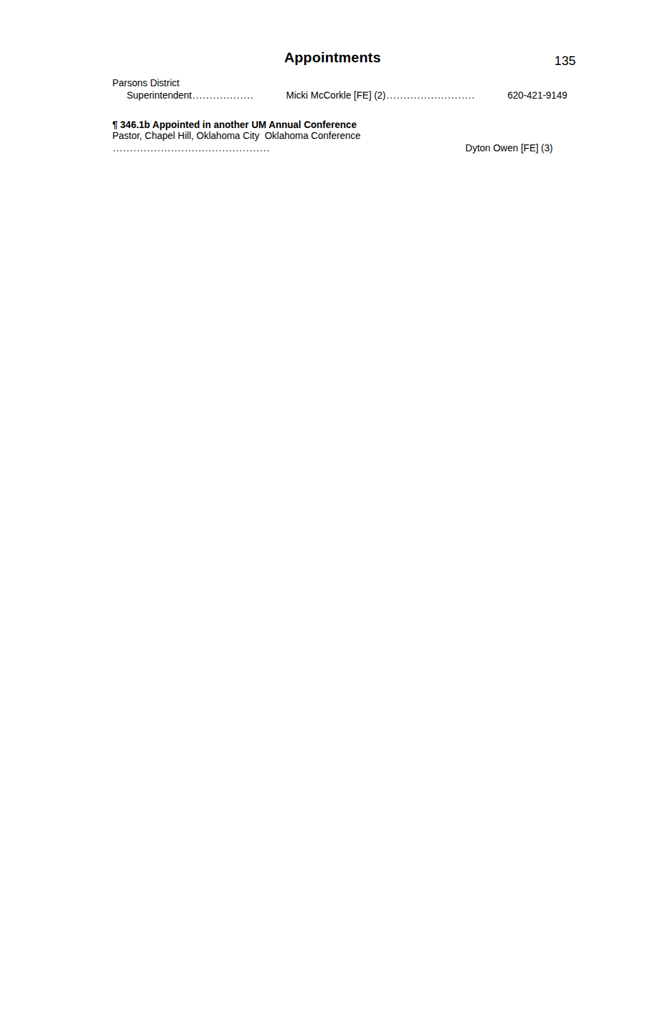Appointments
135
Parsons District
Superintendent .................. Micki McCorkle [FE] (2) .......................... 620-421-9149
¶ 346.1b Appointed in another UM Annual Conference
Pastor, Chapel Hill, Oklahoma City Oklahoma Conference
.............................................. Dyton Owen [FE] (3)